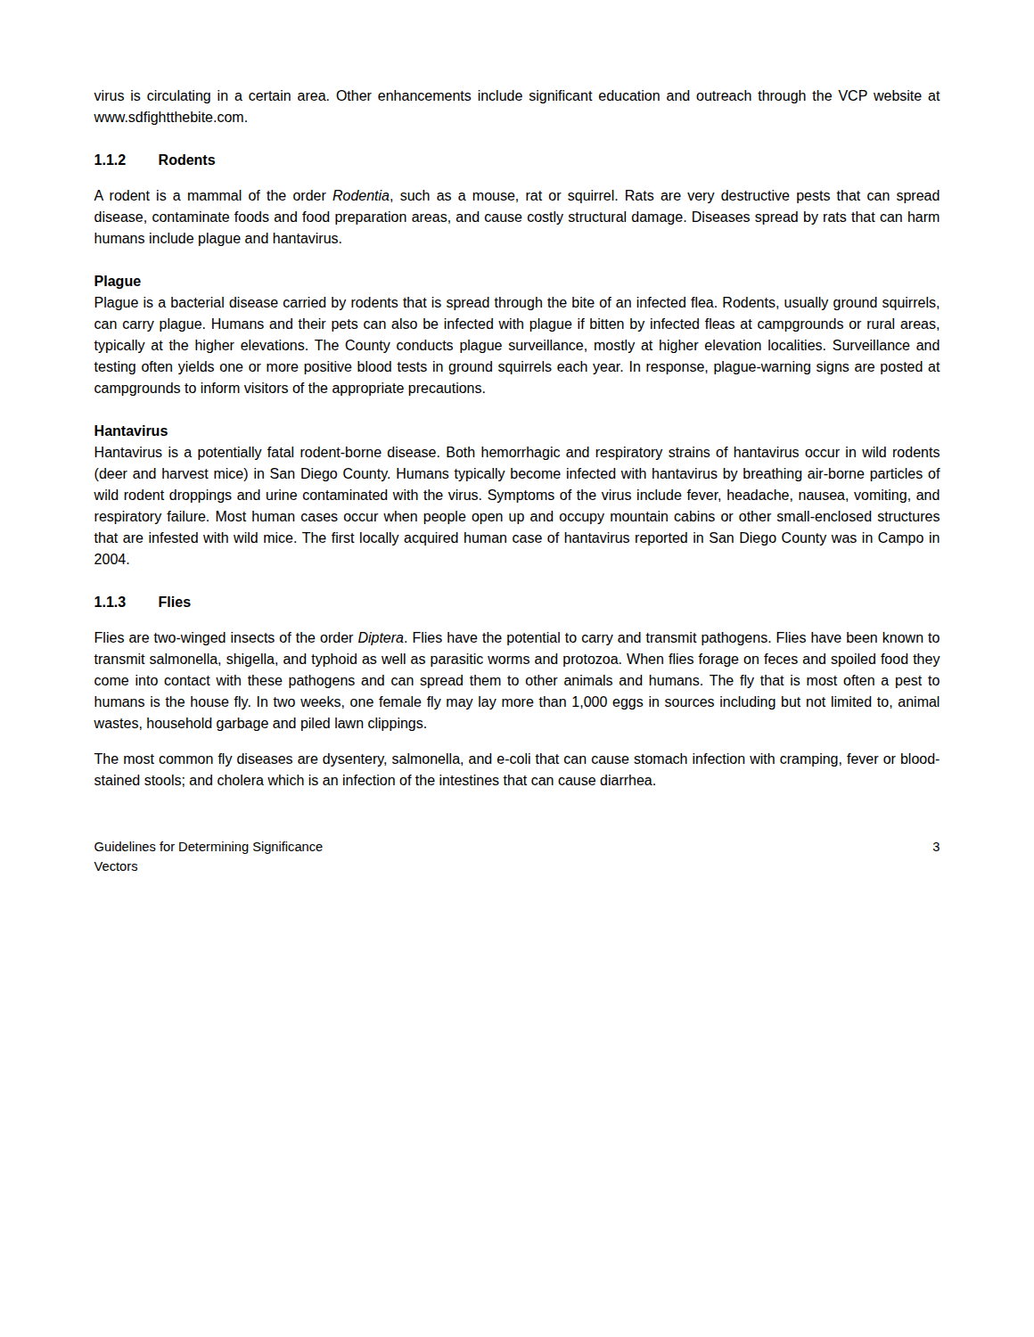virus is circulating in a certain area. Other enhancements include significant education and outreach through the VCP website at www.sdfightthebite.com.
1.1.2 Rodents
A rodent is a mammal of the order Rodentia, such as a mouse, rat or squirrel. Rats are very destructive pests that can spread disease, contaminate foods and food preparation areas, and cause costly structural damage. Diseases spread by rats that can harm humans include plague and hantavirus.
Plague
Plague is a bacterial disease carried by rodents that is spread through the bite of an infected flea. Rodents, usually ground squirrels, can carry plague. Humans and their pets can also be infected with plague if bitten by infected fleas at campgrounds or rural areas, typically at the higher elevations. The County conducts plague surveillance, mostly at higher elevation localities. Surveillance and testing often yields one or more positive blood tests in ground squirrels each year. In response, plague-warning signs are posted at campgrounds to inform visitors of the appropriate precautions.
Hantavirus
Hantavirus is a potentially fatal rodent-borne disease. Both hemorrhagic and respiratory strains of hantavirus occur in wild rodents (deer and harvest mice) in San Diego County. Humans typically become infected with hantavirus by breathing air-borne particles of wild rodent droppings and urine contaminated with the virus. Symptoms of the virus include fever, headache, nausea, vomiting, and respiratory failure. Most human cases occur when people open up and occupy mountain cabins or other small-enclosed structures that are infested with wild mice. The first locally acquired human case of hantavirus reported in San Diego County was in Campo in 2004.
1.1.3 Flies
Flies are two-winged insects of the order Diptera. Flies have the potential to carry and transmit pathogens. Flies have been known to transmit salmonella, shigella, and typhoid as well as parasitic worms and protozoa. When flies forage on feces and spoiled food they come into contact with these pathogens and can spread them to other animals and humans. The fly that is most often a pest to humans is the house fly. In two weeks, one female fly may lay more than 1,000 eggs in sources including but not limited to, animal wastes, household garbage and piled lawn clippings.
The most common fly diseases are dysentery, salmonella, and e-coli that can cause stomach infection with cramping, fever or blood-stained stools; and cholera which is an infection of the intestines that can cause diarrhea.
Guidelines for Determining Significance
Vectors
3